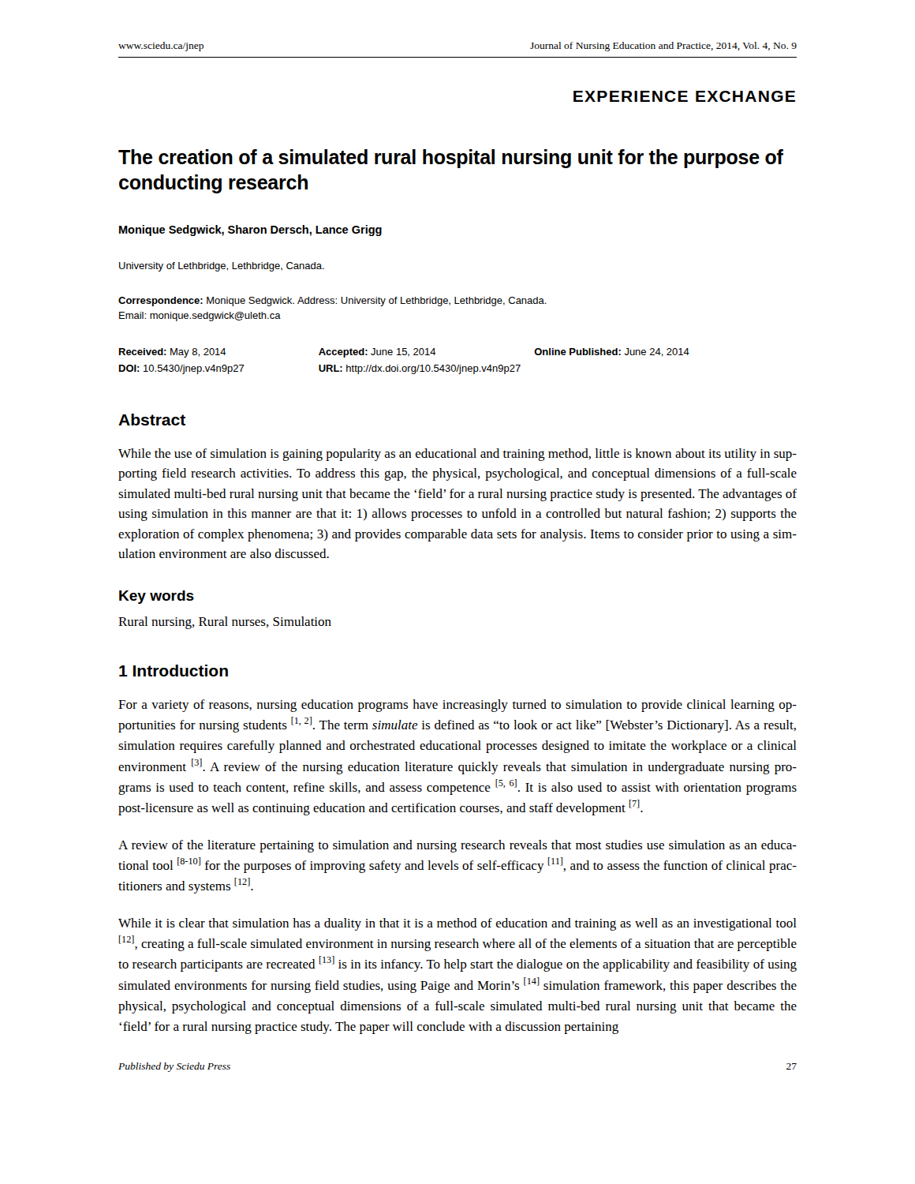www.sciedu.ca/jnep Journal of Nursing Education and Practice, 2014, Vol. 4, No. 9
EXPERIENCE EXCHANGE
The creation of a simulated rural hospital nursing unit for the purpose of conducting research
Monique Sedgwick, Sharon Dersch, Lance Grigg
University of Lethbridge, Lethbridge, Canada.
Correspondence: Monique Sedgwick. Address: University of Lethbridge, Lethbridge, Canada.
Email: monique.sedgwick@uleth.ca
Received: May 8, 2014 Accepted: June 15, 2014 Online Published: June 24, 2014 DOI: 10.5430/jnep.v4n9p27 URL: http://dx.doi.org/10.5430/jnep.v4n9p27
Abstract
While the use of simulation is gaining popularity as an educational and training method, little is known about its utility in supporting field research activities. To address this gap, the physical, psychological, and conceptual dimensions of a full-scale simulated multi-bed rural nursing unit that became the ‘field’ for a rural nursing practice study is presented. The advantages of using simulation in this manner are that it: 1) allows processes to unfold in a controlled but natural fashion; 2) supports the exploration of complex phenomena; 3) and provides comparable data sets for analysis. Items to consider prior to using a simulation environment are also discussed.
Key words
Rural nursing, Rural nurses, Simulation
1 Introduction
For a variety of reasons, nursing education programs have increasingly turned to simulation to provide clinical learning opportunities for nursing students [1, 2]. The term simulate is defined as “to look or act like” [Webster’s Dictionary]. As a result, simulation requires carefully planned and orchestrated educational processes designed to imitate the workplace or a clinical environment [3]. A review of the nursing education literature quickly reveals that simulation in undergraduate nursing programs is used to teach content, refine skills, and assess competence [5, 6]. It is also used to assist with orientation programs post-licensure as well as continuing education and certification courses, and staff development [7].
A review of the literature pertaining to simulation and nursing research reveals that most studies use simulation as an educational tool [8-10] for the purposes of improving safety and levels of self-efficacy [11], and to assess the function of clinical practitioners and systems [12].
While it is clear that simulation has a duality in that it is a method of education and training as well as an investigational tool [12], creating a full-scale simulated environment in nursing research where all of the elements of a situation that are perceptible to research participants are recreated [13] is in its infancy. To help start the dialogue on the applicability and feasibility of using simulated environments for nursing field studies, using Paige and Morin’s [14] simulation framework, this paper describes the physical, psychological and conceptual dimensions of a full-scale simulated multi-bed rural nursing unit that became the ‘field’ for a rural nursing practice study. The paper will conclude with a discussion pertaining
Published by Sciedu Press 27